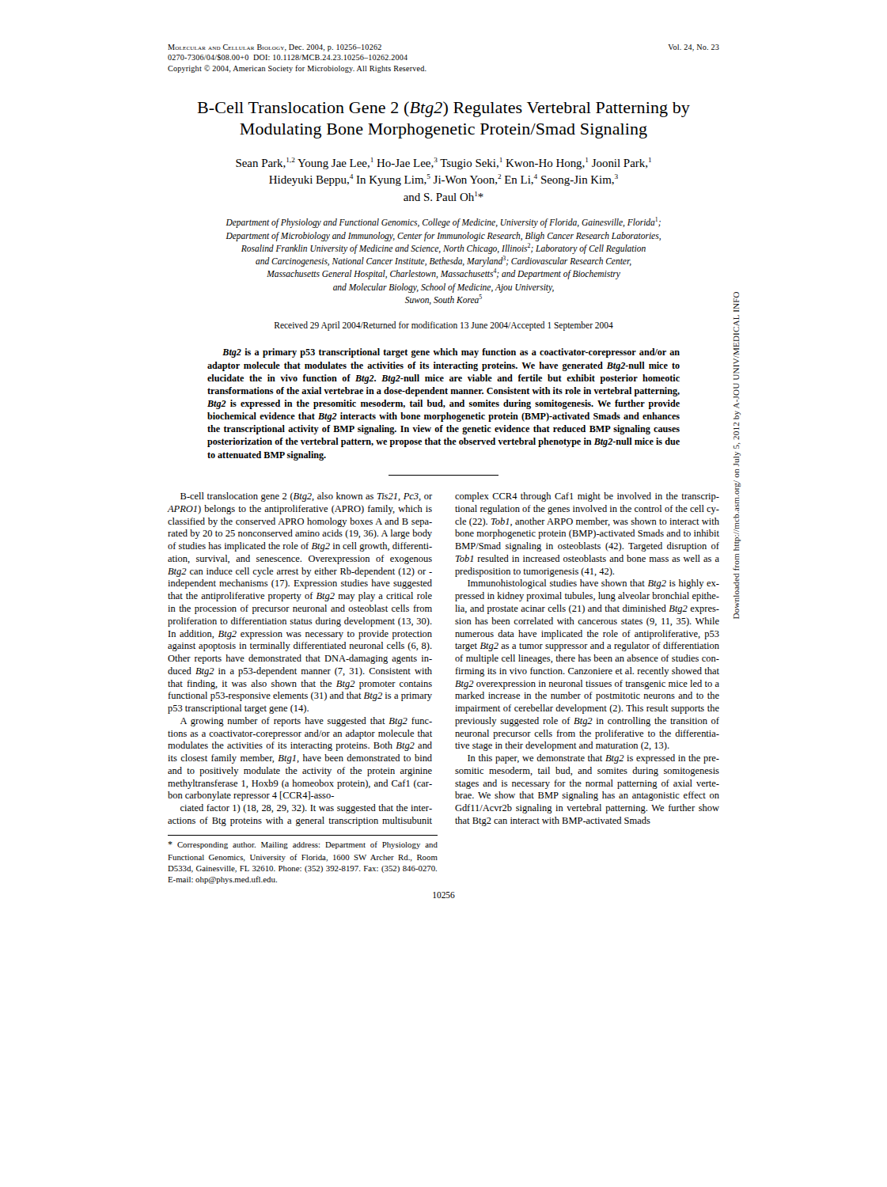Downloaded from http://mcb.asm.org/ on July 5, 2012 by A-JOU UNIV/MEDICAL INFO
Molecular and Cellular Biology, Dec. 2004, p. 10256–10262
0270-7306/04/$08.00+0 DOI: 10.1128/MCB.24.23.10256–10262.2004
Copyright © 2004, American Society for Microbiology. All Rights Reserved.
Vol. 24, No. 23
B-Cell Translocation Gene 2 (Btg2) Regulates Vertebral Patterning by
Modulating Bone Morphogenetic Protein/Smad Signaling
Sean Park,1,2 Young Jae Lee,1 Ho-Jae Lee,3 Tsugio Seki,1 Kwon-Ho Hong,1 Joonil Park,1
Hideyuki Beppu,4 In Kyung Lim,5 Ji-Won Yoon,2 En Li,4 Seong-Jin Kim,3
and S. Paul Oh1*
Department of Physiology and Functional Genomics, College of Medicine, University of Florida, Gainesville, Florida1;
Department of Microbiology and Immunology, Center for Immunologic Research, Bligh Cancer Research Laboratories,
Rosalind Franklin University of Medicine and Science, North Chicago, Illinois2; Laboratory of Cell Regulation
and Carcinogenesis, National Cancer Institute, Bethesda, Maryland3; Cardiovascular Research Center,
Massachusetts General Hospital, Charlestown, Massachusetts4; and Department of Biochemistry
and Molecular Biology, School of Medicine, Ajou University,
Suwon, South Korea5
Received 29 April 2004/Returned for modification 13 June 2004/Accepted 1 September 2004
Btg2 is a primary p53 transcriptional target gene which may function as a coactivator-corepressor and/or an adaptor molecule that modulates the activities of its interacting proteins. We have generated Btg2-null mice to elucidate the in vivo function of Btg2. Btg2-null mice are viable and fertile but exhibit posterior homeotic transformations of the axial vertebrae in a dose-dependent manner. Consistent with its role in vertebral patterning, Btg2 is expressed in the presomitic mesoderm, tail bud, and somites during somitogenesis. We further provide biochemical evidence that Btg2 interacts with bone morphogenetic protein (BMP)-activated Smads and enhances the transcriptional activity of BMP signaling. In view of the genetic evidence that reduced BMP signaling causes posteriorization of the vertebral pattern, we propose that the observed vertebral phenotype in Btg2-null mice is due to attenuated BMP signaling.
B-cell translocation gene 2 (Btg2, also known as Tis21, Pc3, or APRO1) belongs to the antiproliferative (APRO) family, which is classified by the conserved APRO homology boxes A and B separated by 20 to 25 nonconserved amino acids (19, 36). A large body of studies has implicated the role of Btg2 in cell growth, differentiation, survival, and senescence. Overexpression of exogenous Btg2 can induce cell cycle arrest by either Rb-dependent (12) or -independent mechanisms (17). Expression studies have suggested that the antiproliferative property of Btg2 may play a critical role in the procession of precursor neuronal and osteoblast cells from proliferation to differentiation status during development (13, 30). In addition, Btg2 expression was necessary to provide protection against apoptosis in terminally differentiated neuronal cells (6, 8). Other reports have demonstrated that DNA-damaging agents induced Btg2 in a p53-dependent manner (7, 31). Consistent with that finding, it was also shown that the Btg2 promoter contains functional p53-responsive elements (31) and that Btg2 is a primary p53 transcriptional target gene (14).
A growing number of reports have suggested that Btg2 functions as a coactivator-corepressor and/or an adaptor molecule that modulates the activities of its interacting proteins. Both Btg2 and its closest family member, Btg1, have been demonstrated to bind and to positively modulate the activity of the protein arginine methyltransferase 1, Hoxb9 (a homeobox protein), and Caf1 (carbon carbonylate repressor 4 [CCR4]-asso-
ciated factor 1) (18, 28, 29, 32). It was suggested that the interactions of Btg proteins with a general transcription multisubunit complex CCR4 through Caf1 might be involved in the transcriptional regulation of the genes involved in the control of the cell cycle (22). Tob1, another ARPO member, was shown to interact with bone morphogenetic protein (BMP)-activated Smads and to inhibit BMP/Smad signaling in osteoblasts (42). Targeted disruption of Tob1 resulted in increased osteoblasts and bone mass as well as a predisposition to tumorigenesis (41, 42).
Immunohistological studies have shown that Btg2 is highly expressed in kidney proximal tubules, lung alveolar bronchial epithelia, and prostate acinar cells (21) and that diminished Btg2 expression has been correlated with cancerous states (9, 11, 35). While numerous data have implicated the role of antiproliferative, p53 target Btg2 as a tumor suppressor and a regulator of differentiation of multiple cell lineages, there has been an absence of studies confirming its in vivo function. Canzoniere et al. recently showed that Btg2 overexpression in neuronal tissues of transgenic mice led to a marked increase in the number of postmitotic neurons and to the impairment of cerebellar development (2). This result supports the previously suggested role of Btg2 in controlling the transition of neuronal precursor cells from the proliferative to the differentiative stage in their development and maturation (2, 13).
In this paper, we demonstrate that Btg2 is expressed in the presomitic mesoderm, tail bud, and somites during somitogenesis stages and is necessary for the normal patterning of axial vertebrae. We show that BMP signaling has an antagonistic effect on Gdf11/Acvr2b signaling in vertebral patterning. We further show that Btg2 can interact with BMP-activated Smads
* Corresponding author. Mailing address: Department of Physiology and Functional Genomics, University of Florida, 1600 SW Archer Rd., Room D533d, Gainesville, FL 32610. Phone: (352) 392-8197. Fax: (352) 846-0270. E-mail: ohp@phys.med.ufl.edu.
10256